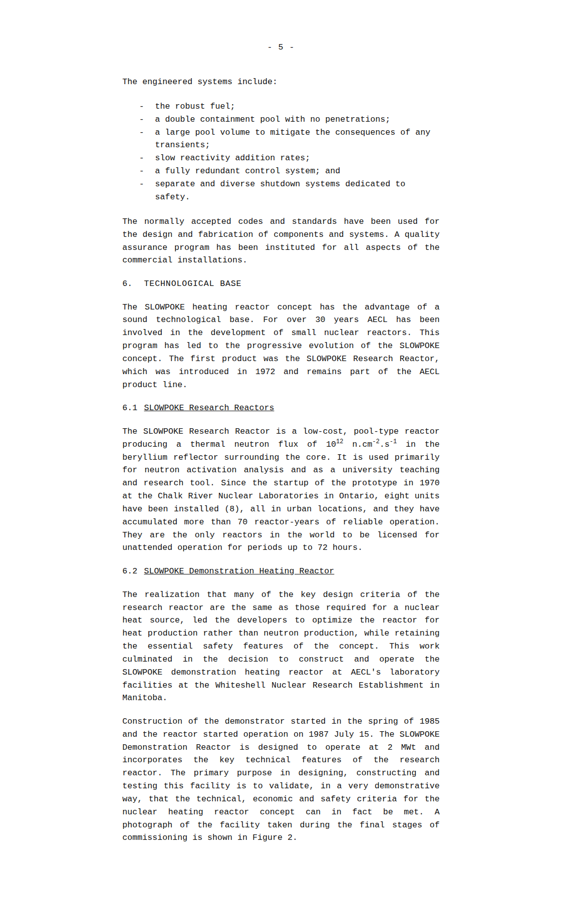- 5 -
The engineered systems include:
the robust fuel;
a double containment pool with no penetrations;
a large pool volume to mitigate the consequences of any transients;
slow reactivity addition rates;
a fully redundant control system; and
separate and diverse shutdown systems dedicated to safety.
The normally accepted codes and standards have been used for the design and fabrication of components and systems. A quality assurance program has been instituted for all aspects of the commercial installations.
6. TECHNOLOGICAL BASE
The SLOWPOKE heating reactor concept has the advantage of a sound technological base. For over 30 years AECL has been involved in the development of small nuclear reactors. This program has led to the progressive evolution of the SLOWPOKE concept. The first product was the SLOWPOKE Research Reactor, which was introduced in 1972 and remains part of the AECL product line.
6.1 SLOWPOKE Research Reactors
The SLOWPOKE Research Reactor is a low-cost, pool-type reactor producing a thermal neutron flux of 1012 n.cm-2.s-1 in the beryllium reflector surrounding the core. It is used primarily for neutron activation analysis and as a university teaching and research tool. Since the startup of the prototype in 1970 at the Chalk River Nuclear Laboratories in Ontario, eight units have been installed (8), all in urban locations, and they have accumulated more than 70 reactor-years of reliable operation. They are the only reactors in the world to be licensed for unattended operation for periods up to 72 hours.
6.2 SLOWPOKE Demonstration Heating Reactor
The realization that many of the key design criteria of the research reactor are the same as those required for a nuclear heat source, led the developers to optimize the reactor for heat production rather than neutron production, while retaining the essential safety features of the concept. This work culminated in the decision to construct and operate the SLOWPOKE demonstration heating reactor at AECL's laboratory facilities at the Whiteshell Nuclear Research Establishment in Manitoba.
Construction of the demonstrator started in the spring of 1985 and the reactor started operation on 1987 July 15. The SLOWPOKE Demonstration Reactor is designed to operate at 2 MWt and incorporates the key technical features of the research reactor. The primary purpose in designing, constructing and testing this facility is to validate, in a very demonstrative way, that the technical, economic and safety criteria for the nuclear heating reactor concept can in fact be met. A photograph of the facility taken during the final stages of commissioning is shown in Figure 2.